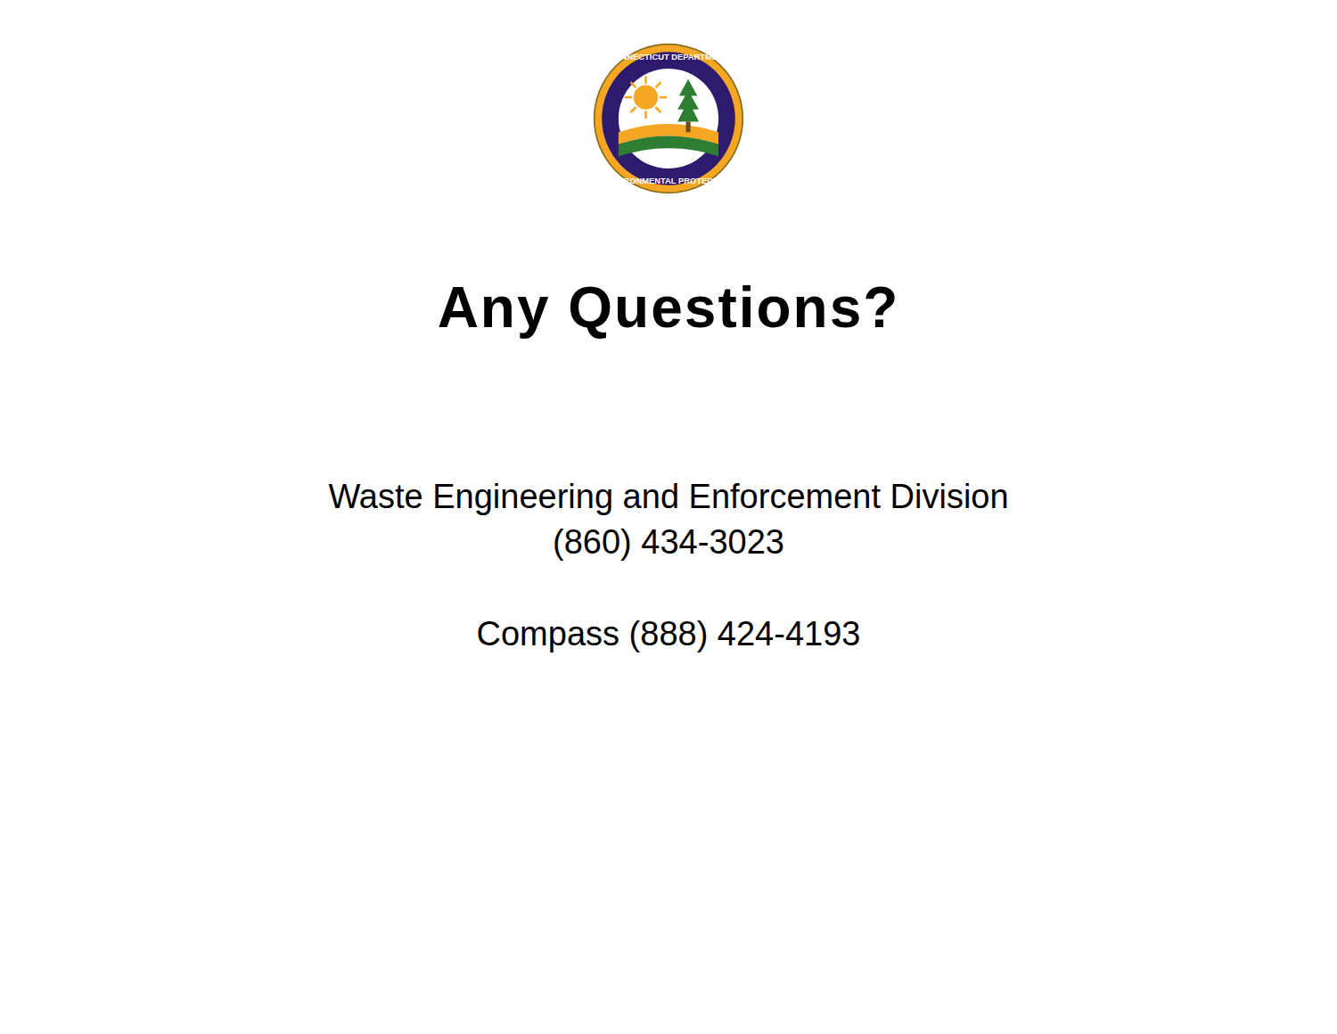CONNECTICUT DEPARTMENT ENVIRONMENTAL PROTECTION
Any Questions?
Waste Engineering and Enforcement Division
(860) 434-3023
Compass (888) 424-4193